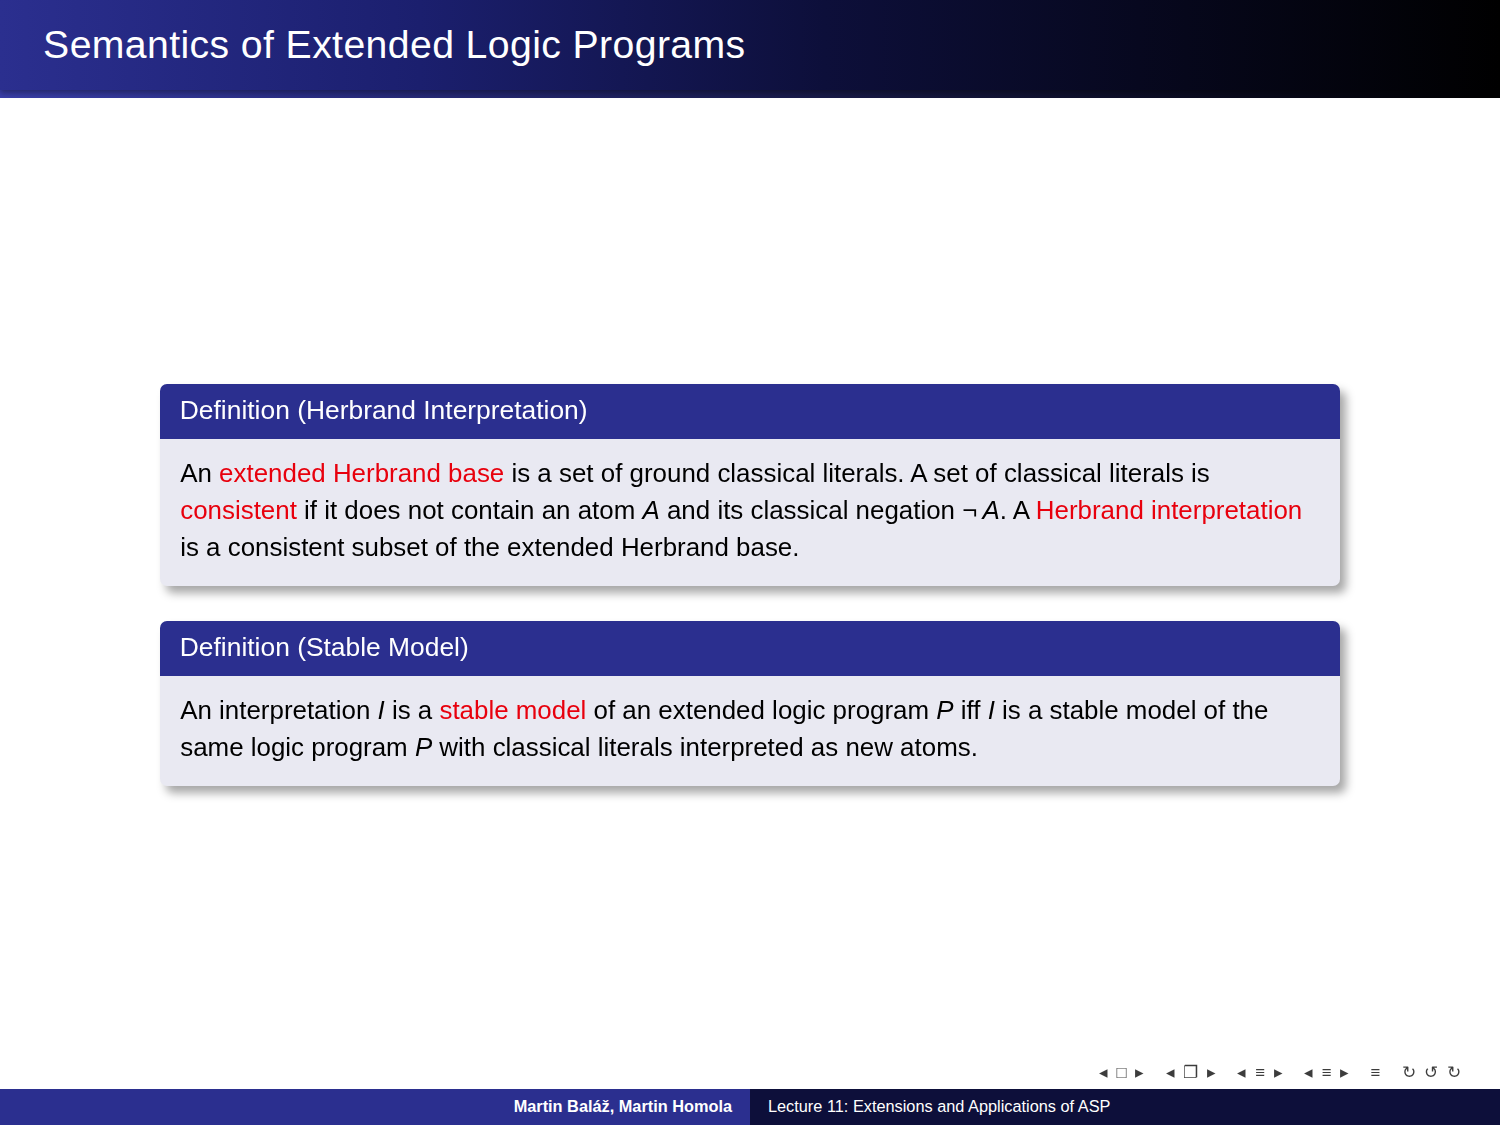Semantics of Extended Logic Programs
Definition (Herbrand Interpretation)
An extended Herbrand base is a set of ground classical literals. A set of classical literals is consistent if it does not contain an atom A and its classical negation ¬ A. A Herbrand interpretation is a consistent subset of the extended Herbrand base.
Definition (Stable Model)
An interpretation I is a stable model of an extended logic program P iff I is a stable model of the same logic program P with classical literals interpreted as new atoms.
◂ □ ▸ ◂ ❐ ▸ ◂ ≡ ▸ ◂ ≡ ▸ ≡ ↻ ↺ ↻
Martin Baláž, Martin Homola
Lecture 11: Extensions and Applications of ASP